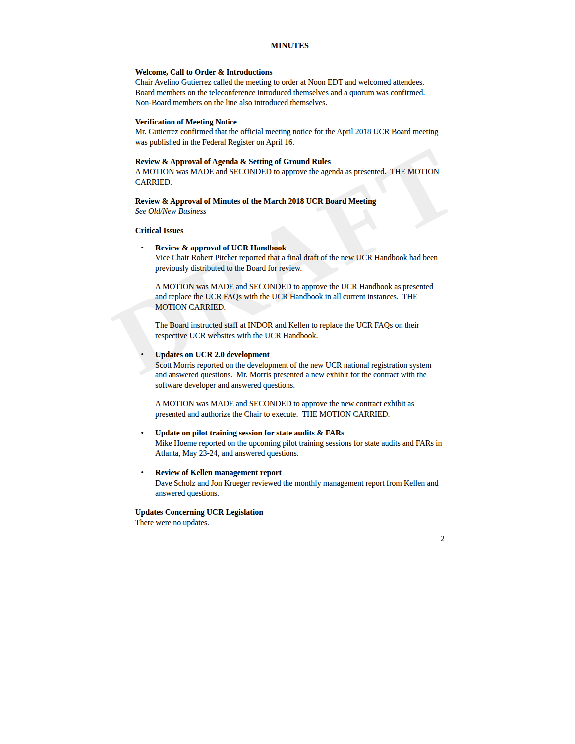DRAFT
MINUTES
Welcome, Call to Order & Introductions
Chair Avelino Gutierrez called the meeting to order at Noon EDT and welcomed attendees. Board members on the teleconference introduced themselves and a quorum was confirmed. Non-Board members on the line also introduced themselves.
Verification of Meeting Notice
Mr. Gutierrez confirmed that the official meeting notice for the April 2018 UCR Board meeting was published in the Federal Register on April 16.
Review & Approval of Agenda & Setting of Ground Rules
A MOTION was MADE and SECONDED to approve the agenda as presented. THE MOTION CARRIED.
Review & Approval of Minutes of the March 2018 UCR Board Meeting
See Old/New Business
Critical Issues
Review & approval of UCR Handbook
Vice Chair Robert Pitcher reported that a final draft of the new UCR Handbook had been previously distributed to the Board for review.
A MOTION was MADE and SECONDED to approve the UCR Handbook as presented and replace the UCR FAQs with the UCR Handbook in all current instances. THE MOTION CARRIED.
The Board instructed staff at INDOR and Kellen to replace the UCR FAQs on their respective UCR websites with the UCR Handbook.
Updates on UCR 2.0 development
Scott Morris reported on the development of the new UCR national registration system and answered questions. Mr. Morris presented a new exhibit for the contract with the software developer and answered questions.
A MOTION was MADE and SECONDED to approve the new contract exhibit as presented and authorize the Chair to execute. THE MOTION CARRIED.
Update on pilot training session for state audits & FARs
Mike Hoeme reported on the upcoming pilot training sessions for state audits and FARs in Atlanta, May 23-24, and answered questions.
Review of Kellen management report
Dave Scholz and Jon Krueger reviewed the monthly management report from Kellen and answered questions.
Updates Concerning UCR Legislation
There were no updates.
2